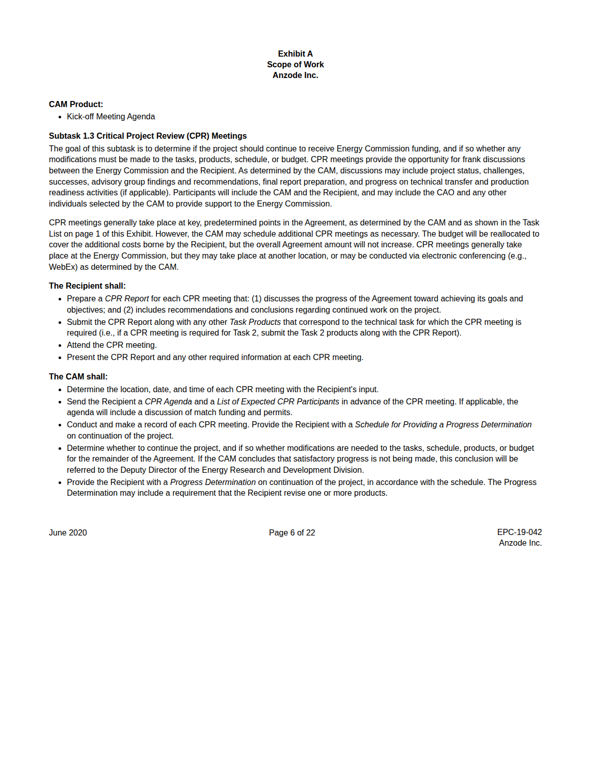Exhibit A
Scope of Work
Anzode Inc.
CAM Product:
Kick-off Meeting Agenda
Subtask 1.3 Critical Project Review (CPR) Meetings
The goal of this subtask is to determine if the project should continue to receive Energy Commission funding, and if so whether any modifications must be made to the tasks, products, schedule, or budget. CPR meetings provide the opportunity for frank discussions between the Energy Commission and the Recipient. As determined by the CAM, discussions may include project status, challenges, successes, advisory group findings and recommendations, final report preparation, and progress on technical transfer and production readiness activities (if applicable). Participants will include the CAM and the Recipient, and may include the CAO and any other individuals selected by the CAM to provide support to the Energy Commission.
CPR meetings generally take place at key, predetermined points in the Agreement, as determined by the CAM and as shown in the Task List on page 1 of this Exhibit. However, the CAM may schedule additional CPR meetings as necessary. The budget will be reallocated to cover the additional costs borne by the Recipient, but the overall Agreement amount will not increase. CPR meetings generally take place at the Energy Commission, but they may take place at another location, or may be conducted via electronic conferencing (e.g., WebEx) as determined by the CAM.
The Recipient shall:
Prepare a CPR Report for each CPR meeting that: (1) discusses the progress of the Agreement toward achieving its goals and objectives; and (2) includes recommendations and conclusions regarding continued work on the project.
Submit the CPR Report along with any other Task Products that correspond to the technical task for which the CPR meeting is required (i.e., if a CPR meeting is required for Task 2, submit the Task 2 products along with the CPR Report).
Attend the CPR meeting.
Present the CPR Report and any other required information at each CPR meeting.
The CAM shall:
Determine the location, date, and time of each CPR meeting with the Recipient's input.
Send the Recipient a CPR Agenda and a List of Expected CPR Participants in advance of the CPR meeting. If applicable, the agenda will include a discussion of match funding and permits.
Conduct and make a record of each CPR meeting. Provide the Recipient with a Schedule for Providing a Progress Determination on continuation of the project.
Determine whether to continue the project, and if so whether modifications are needed to the tasks, schedule, products, or budget for the remainder of the Agreement. If the CAM concludes that satisfactory progress is not being made, this conclusion will be referred to the Deputy Director of the Energy Research and Development Division.
Provide the Recipient with a Progress Determination on continuation of the project, in accordance with the schedule. The Progress Determination may include a requirement that the Recipient revise one or more products.
June 2020
Page 6 of 22
EPC-19-042
Anzode Inc.